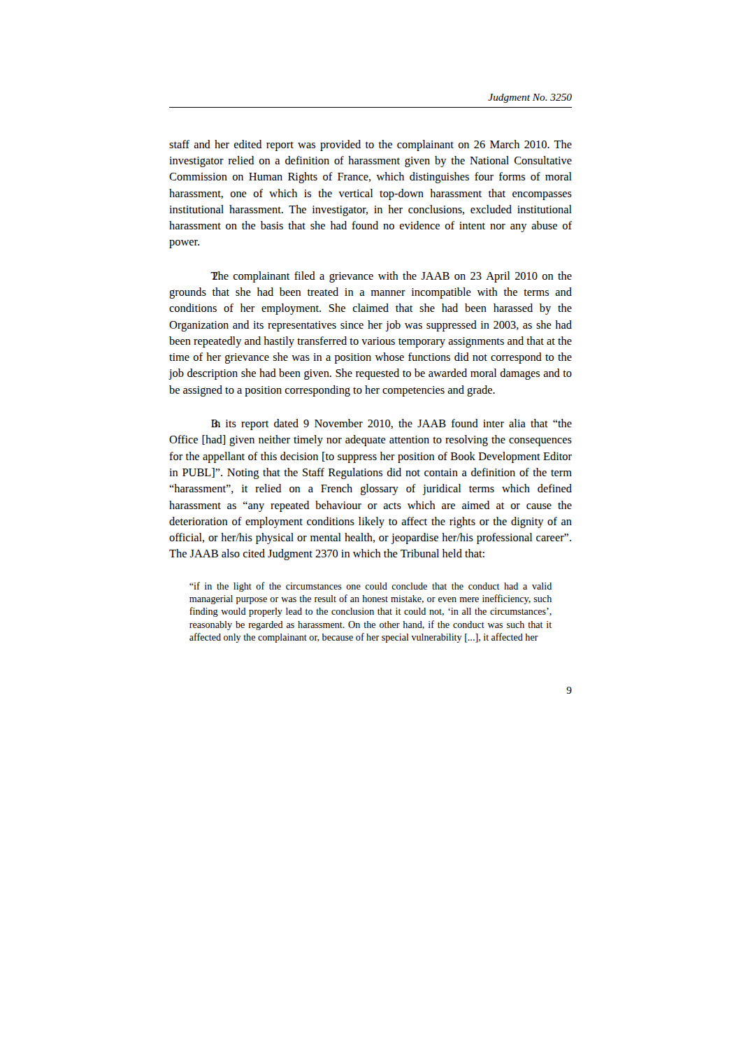Judgment No. 3250
staff and her edited report was provided to the complainant on 26 March 2010. The investigator relied on a definition of harassment given by the National Consultative Commission on Human Rights of France, which distinguishes four forms of moral harassment, one of which is the vertical top-down harassment that encompasses institutional harassment. The investigator, in her conclusions, excluded institutional harassment on the basis that she had found no evidence of intent nor any abuse of power.
2. The complainant filed a grievance with the JAAB on 23 April 2010 on the grounds that she had been treated in a manner incompatible with the terms and conditions of her employment. She claimed that she had been harassed by the Organization and its representatives since her job was suppressed in 2003, as she had been repeatedly and hastily transferred to various temporary assignments and that at the time of her grievance she was in a position whose functions did not correspond to the job description she had been given. She requested to be awarded moral damages and to be assigned to a position corresponding to her competencies and grade.
3. In its report dated 9 November 2010, the JAAB found inter alia that “the Office [had] given neither timely nor adequate attention to resolving the consequences for the appellant of this decision [to suppress her position of Book Development Editor in PUBL]”. Noting that the Staff Regulations did not contain a definition of the term “harassment”, it relied on a French glossary of juridical terms which defined harassment as “any repeated behaviour or acts which are aimed at or cause the deterioration of employment conditions likely to affect the rights or the dignity of an official, or her/his physical or mental health, or jeopardise her/his professional career”. The JAAB also cited Judgment 2370 in which the Tribunal held that:
“if in the light of the circumstances one could conclude that the conduct had a valid managerial purpose or was the result of an honest mistake, or even mere inefficiency, such finding would properly lead to the conclusion that it could not, ‘in all the circumstances’, reasonably be regarded as harassment. On the other hand, if the conduct was such that it affected only the complainant or, because of her special vulnerability [...], it affected her
9